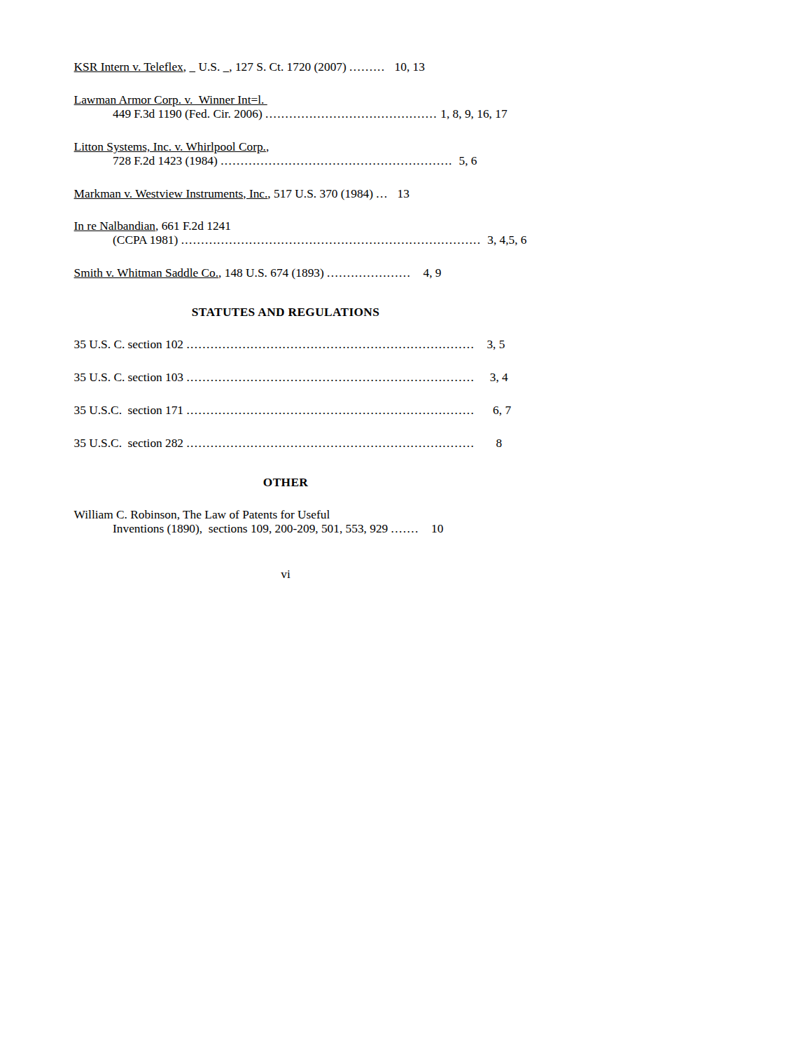KSR Intern v. Teleflex, U.S. , 127 S. Ct. 1720 (2007) ......... 10, 13
Lawman Armor Corp. v. Winner Int=l. 449 F.3d 1190 (Fed. Cir. 2006) ........................................... 1, 8, 9, 16, 17
Litton Systems, Inc. v. Whirlpool Corp., 728 F.2d 1423 (1984) .......................................................... 5, 6
Markman v. Westview Instruments, Inc., 517 U.S. 370 (1984) ... 13
In re Nalbandian, 661 F.2d 1241 (CCPA 1981) ........................................................................... 3, 4,5, 6
Smith v. Whitman Saddle Co., 148 U.S. 674 (1893) ..................... 4, 9
STATUTES AND REGULATIONS
35 U.S. C. section 102 ........................................................................ 3, 5
35 U.S. C. section 103 ........................................................................ 3, 4
35 U.S.C. section 171 ........................................................................ 6, 7
35 U.S.C. section 282 ........................................................................ 8
OTHER
William C. Robinson, The Law of Patents for Useful Inventions (1890), sections 109, 200-209, 501, 553, 929 ....... 10
vi